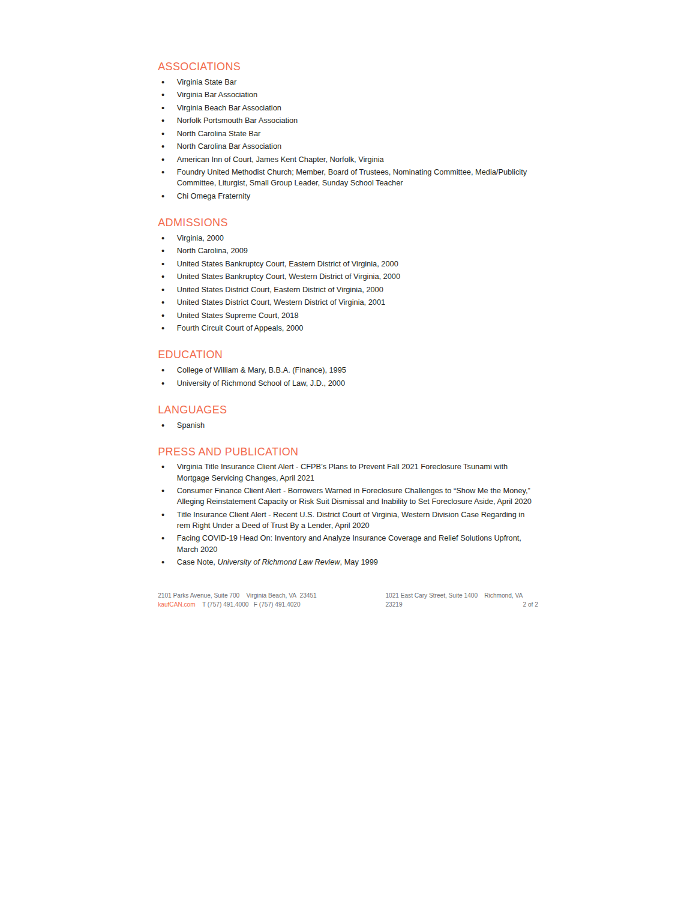ASSOCIATIONS
Virginia State Bar
Virginia Bar Association
Virginia Beach Bar Association
Norfolk Portsmouth Bar Association
North Carolina State Bar
North Carolina Bar Association
American Inn of Court, James Kent Chapter, Norfolk, Virginia
Foundry United Methodist Church; Member, Board of Trustees, Nominating Committee, Media/Publicity Committee, Liturgist, Small Group Leader, Sunday School Teacher
Chi Omega Fraternity
ADMISSIONS
Virginia, 2000
North Carolina, 2009
United States Bankruptcy Court, Eastern District of Virginia, 2000
United States Bankruptcy Court, Western District of Virginia, 2000
United States District Court, Eastern District of Virginia, 2000
United States District Court, Western District of Virginia, 2001
United States Supreme Court, 2018
Fourth Circuit Court of Appeals, 2000
EDUCATION
College of William & Mary, B.B.A. (Finance), 1995
University of Richmond School of Law, J.D., 2000
LANGUAGES
Spanish
PRESS AND PUBLICATION
Virginia Title Insurance Client Alert - CFPB’s Plans to Prevent Fall 2021 Foreclosure Tsunami with Mortgage Servicing Changes, April 2021
Consumer Finance Client Alert - Borrowers Warned in Foreclosure Challenges to “Show Me the Money,” Alleging Reinstatement Capacity or Risk Suit Dismissal and Inability to Set Foreclosure Aside, April 2020
Title Insurance Client Alert - Recent U.S. District Court of Virginia, Western Division Case Regarding in rem Right Under a Deed of Trust By a Lender, April 2020
Facing COVID-19 Head On: Inventory and Analyze Insurance Coverage and Relief Solutions Upfront, March 2020
Case Note, University of Richmond Law Review, May 1999
2101 Parks Avenue, Suite 700 Virginia Beach, VA 23451
kaufCAN.com T (757) 491.4000 F (757) 491.4020
1021 East Cary Street, Suite 1400 Richmond, VA 23219
2 of 2